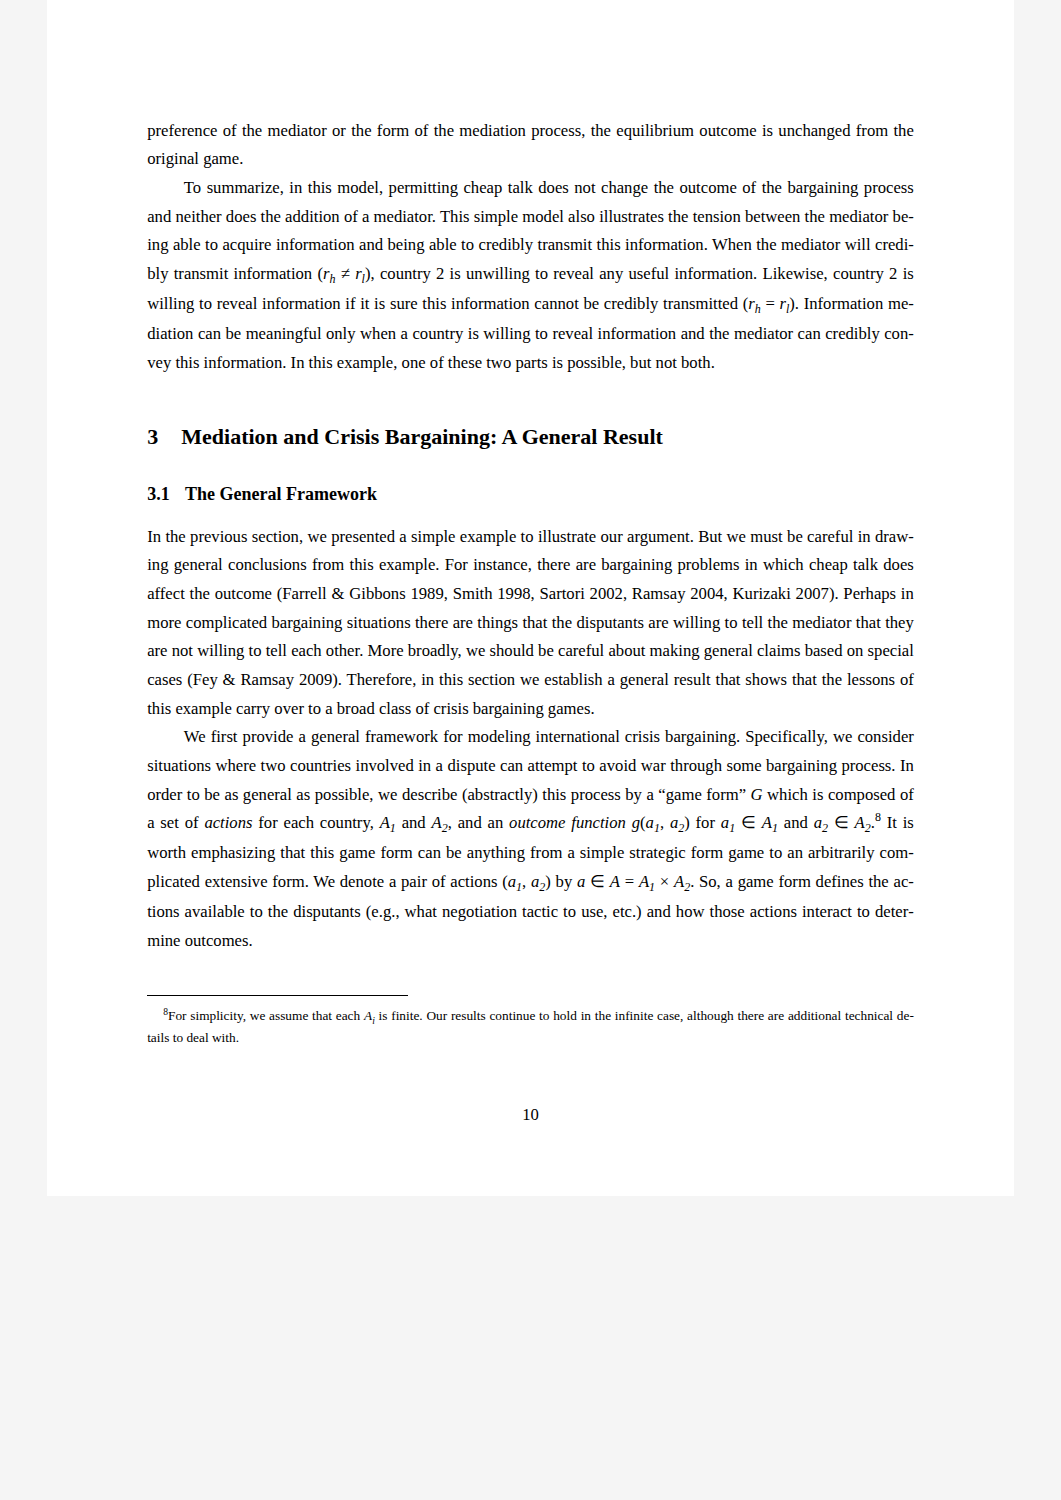preference of the mediator or the form of the mediation process, the equilibrium outcome is unchanged from the original game.
To summarize, in this model, permitting cheap talk does not change the outcome of the bargaining process and neither does the addition of a mediator. This simple model also illustrates the tension between the mediator being able to acquire information and being able to credibly transmit this information. When the mediator will credibly transmit information (rh ≠ rl), country 2 is unwilling to reveal any useful information. Likewise, country 2 is willing to reveal information if it is sure this information cannot be credibly transmitted (rh = rl). Information mediation can be meaningful only when a country is willing to reveal information and the mediator can credibly convey this information. In this example, one of these two parts is possible, but not both.
3 Mediation and Crisis Bargaining: A General Result
3.1 The General Framework
In the previous section, we presented a simple example to illustrate our argument. But we must be careful in drawing general conclusions from this example. For instance, there are bargaining problems in which cheap talk does affect the outcome (Farrell & Gibbons 1989, Smith 1998, Sartori 2002, Ramsay 2004, Kurizaki 2007). Perhaps in more complicated bargaining situations there are things that the disputants are willing to tell the mediator that they are not willing to tell each other. More broadly, we should be careful about making general claims based on special cases (Fey & Ramsay 2009). Therefore, in this section we establish a general result that shows that the lessons of this example carry over to a broad class of crisis bargaining games.
We first provide a general framework for modeling international crisis bargaining. Specifically, we consider situations where two countries involved in a dispute can attempt to avoid war through some bargaining process. In order to be as general as possible, we describe (abstractly) this process by a “game form” G which is composed of a set of actions for each country, A1 and A2, and an outcome function g(a1, a2) for a1 ∈ A1 and a2 ∈ A2.8 It is worth emphasizing that this game form can be anything from a simple strategic form game to an arbitrarily complicated extensive form. We denote a pair of actions (a1, a2) by a ∈ A = A1 × A2. So, a game form defines the actions available to the disputants (e.g., what negotiation tactic to use, etc.) and how those actions interact to determine outcomes.
8For simplicity, we assume that each Ai is finite. Our results continue to hold in the infinite case, although there are additional technical details to deal with.
10